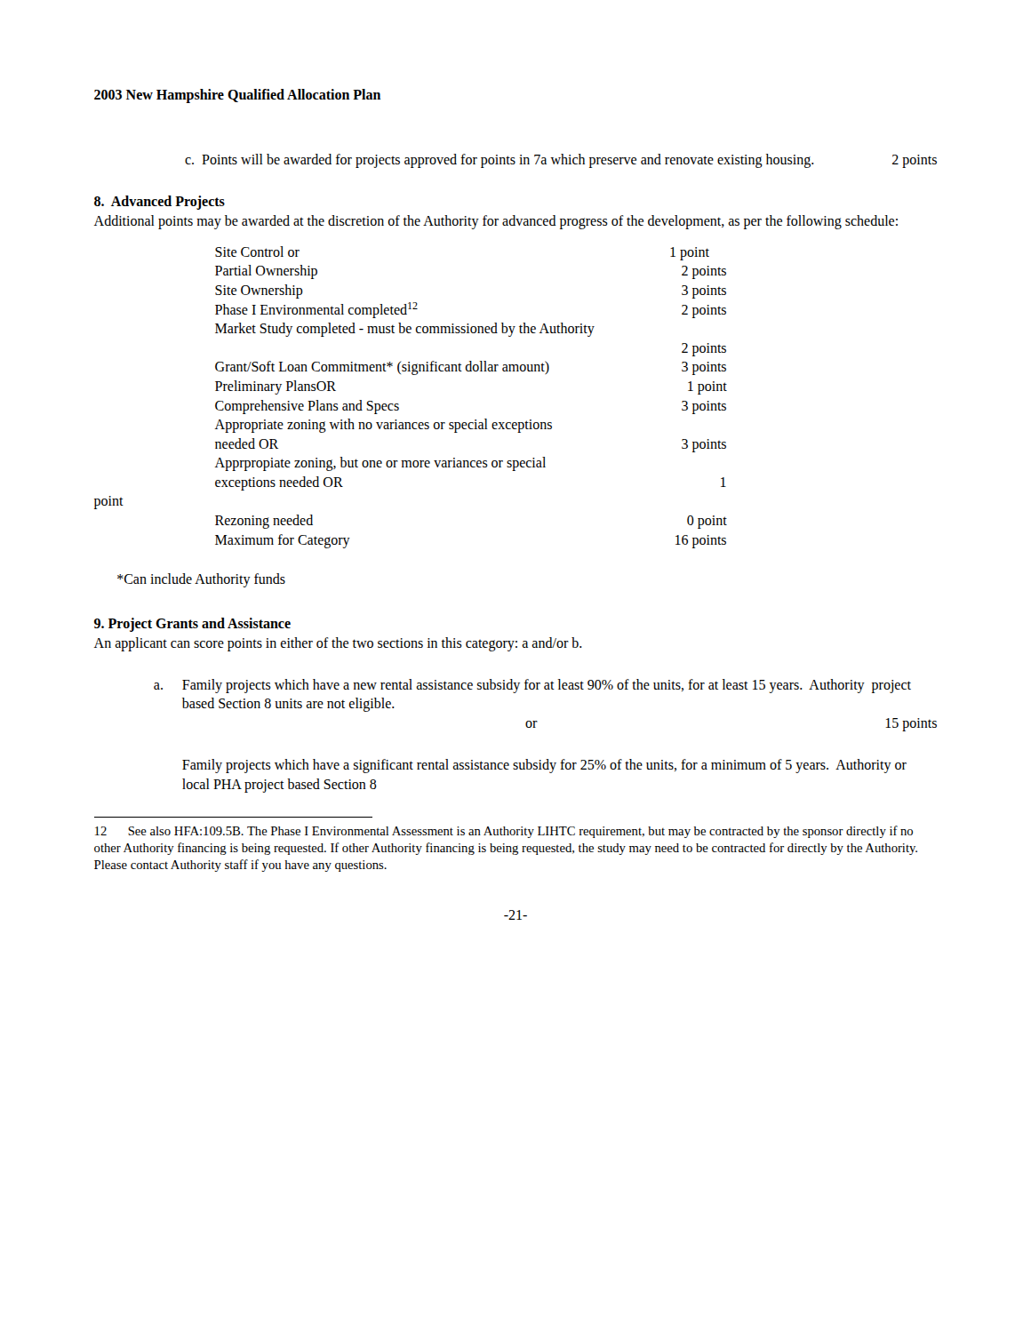2003 New Hampshire Qualified Allocation Plan
c. Points will be awarded for projects approved for points in 7a which preserve and renovate existing housing.2 points
8. Advanced Projects
Additional points may be awarded at the discretion of the Authority for advanced progress of the development, as per the following schedule:
| Site Control or | 1 point |
| Partial Ownership | 2 points |
| Site Ownership | 3 points |
| Phase I Environmental completed 12 | 2 points |
| Market Study completed - must be commissioned by the Authority |
| | 2 points |
| Grant/Soft Loan Commitment* (significant dollar amount) | 3 points |
| Preliminary PlansOR | 1 point |
| Comprehensive Plans and Specs | 3 points |
| Appropriate zoning with no variances or special exceptions |
| needed OR | 3 points |
| Apprpropiate zoning, but one or more variances or special |
| exceptions needed OR | 1 |
point
| Rezoning needed | 0 point |
| Maximum for Category | 16 points |
*Can include Authority funds
9. Project Grants and Assistance
An applicant can score points in either of the two sections in this category: a and/or b.
a.
Family projects which have a new rental assistance subsidy for at least 90% of the units, for at least 15 years. Authority project based Section 8 units are not eligible.
15 points
or
Family projects which have a significant rental assistance subsidy for 25% of the units, for a minimum of 5 years. Authority or local PHA project based Section 8
12 See also HFA:109.5B. The Phase I Environmental Assessment is an Authority LIHTC requirement, but may be contracted by the sponsor directly if no other Authority financing is being requested. If other Authority financing is being requested, the study may need to be contracted for directly by the Authority. Please contact Authority staff if you have any questions.
-21-